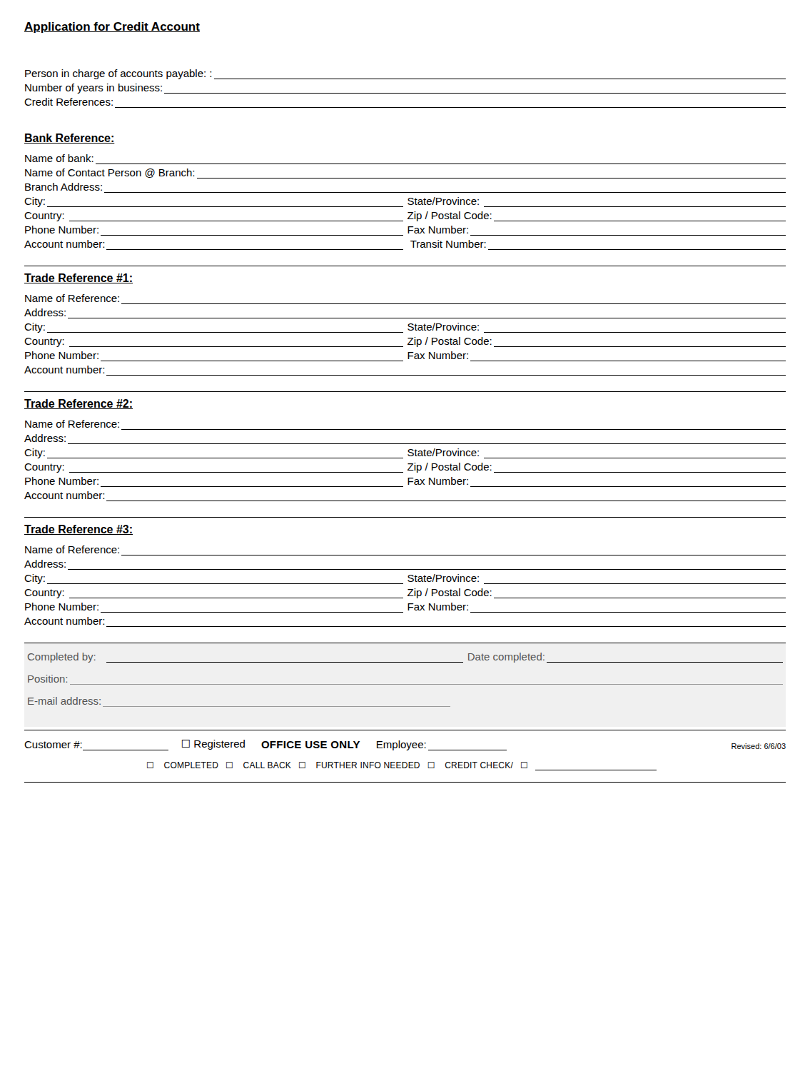Application for Credit Account
Person in charge of accounts payable: :
Number of years in business:
Credit References:
Bank Reference:
Name of bank:
Name of Contact Person @ Branch:
Branch Address:
City: State/Province:
Country: Zip / Postal Code:
Phone Number: Fax Number:
Account number: Transit Number:
Trade Reference #1:
Name of Reference:
Address:
City: State/Province:
Country: Zip / Postal Code:
Phone Number: Fax Number:
Account number:
Trade Reference #2:
Name of Reference:
Address:
City: State/Province:
Country: Zip / Postal Code:
Phone Number: Fax Number:
Account number:
Trade Reference #3:
Name of Reference:
Address:
City: State/Province:
Country: Zip / Postal Code:
Phone Number: Fax Number:
Account number:
Completed by: Date completed:
Position:
E-mail address:
Customer #: ☐ Registered OFFICE USE ONLY Employee: Revised: 6/6/03
☐ COMPLETED ☐ CALL BACK ☐ FURTHER INFO NEEDED ☐ CREDIT CHECK/ ☐